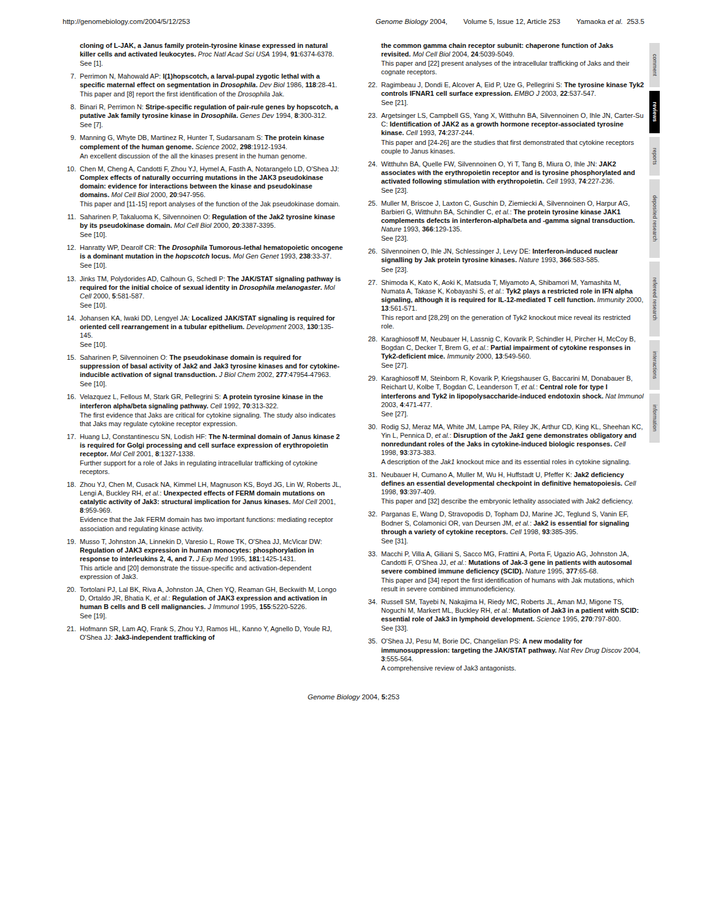http://genomebiology.com/2004/5/12/253
Genome Biology 2004, Volume 5, Issue 12, Article 253 Yamaoka et al. 253.5
comment
reviews
reports
deposited research
refereed research
interactions
information
cloning of L-JAK, a Janus family protein-tyrosine kinase expressed in natural killer cells and activated leukocytes. Proc Natl Acad Sci USA 1994, 91:6374-6378. See [1].
7. Perrimon N, Mahowald AP: l(1)hopscotch, a larval-pupal zygotic lethal with a specific maternal effect on segmentation in Drosophila. Dev Biol 1986, 118:28-41. This paper and [8] report the first identification of the Drosophila Jak.
8. Binari R, Perrimon N: Stripe-specific regulation of pair-rule genes by hopscotch, a putative Jak family tyrosine kinase in Drosophila. Genes Dev 1994, 8:300-312. See [7].
9. Manning G, Whyte DB, Martinez R, Hunter T, Sudarsanam S: The protein kinase complement of the human genome. Science 2002, 298:1912-1934. An excellent discussion of the all the kinases present in the human genome.
10. Chen M, Cheng A, Candotti F, Zhou YJ, Hymel A, Fasth A, Notarangelo LD, O'Shea JJ: Complex effects of naturally occurring mutations in the JAK3 pseudokinase domain: evidence for interactions between the kinase and pseudokinase domains. Mol Cell Biol 2000, 20:947-956. This paper and [11-15] report analyses of the function of the Jak pseudokinase domain.
11. Saharinen P, Takaluoma K, Silvennoinen O: Regulation of the Jak2 tyrosine kinase by its pseudokinase domain. Mol Cell Biol 2000, 20:3387-3395. See [10].
12. Hanratty WP, Dearolf CR: The Drosophila Tumorous-lethal hematopoietic oncogene is a dominant mutation in the hopscotch locus. Mol Gen Genet 1993, 238:33-37. See [10].
13. Jinks TM, Polydorides AD, Calhoun G, Schedl P: The JAK/STAT signaling pathway is required for the initial choice of sexual identity in Drosophila melanogaster. Mol Cell 2000, 5:581-587. See [10].
14. Johansen KA, Iwaki DD, Lengyel JA: Localized JAK/STAT signaling is required for oriented cell rearrangement in a tubular epithelium. Development 2003, 130:135-145. See [10].
15. Saharinen P, Silvennoinen O: The pseudokinase domain is required for suppression of basal activity of Jak2 and Jak3 tyrosine kinases and for cytokine-inducible activation of signal transduction. J Biol Chem 2002, 277:47954-47963. See [10].
16. Velazquez L, Fellous M, Stark GR, Pellegrini S: A protein tyrosine kinase in the interferon alpha/beta signaling pathway. Cell 1992, 70:313-322. The first evidence that Jaks are critical for cytokine signaling. The study also indicates that Jaks may regulate cytokine receptor expression.
17. Huang LJ, Constantinescu SN, Lodish HF: The N-terminal domain of Janus kinase 2 is required for Golgi processing and cell surface expression of erythropoietin receptor. Mol Cell 2001, 8:1327-1338. Further support for a role of Jaks in regulating intracellular trafficking of cytokine receptors.
18. Zhou YJ, Chen M, Cusack NA, Kimmel LH, Magnuson KS, Boyd JG, Lin W, Roberts JL, Lengi A, Buckley RH, et al.: Unexpected effects of FERM domain mutations on catalytic activity of Jak3: structural implication for Janus kinases. Mol Cell 2001, 8:959-969. Evidence that the Jak FERM domain has two important functions: mediating receptor association and regulating kinase activity.
19. Musso T, Johnston JA, Linnekin D, Varesio L, Rowe TK, O'Shea JJ, McVicar DW: Regulation of JAK3 expression in human monocytes: phosphorylation in response to interleukins 2, 4, and 7. J Exp Med 1995, 181:1425-1431. This article and [20] demonstrate the tissue-specific and activation-dependent expression of Jak3.
20. Tortolani PJ, Lal BK, Riva A, Johnston JA, Chen YQ, Reaman GH, Beckwith M, Longo D, Ortaldo JR, Bhatia K, et al.: Regulation of JAK3 expression and activation in human B cells and B cell malignancies. J Immunol 1995, 155:5220-5226. See [19].
21. Hofmann SR, Lam AQ, Frank S, Zhou YJ, Ramos HL, Kanno Y, Agnello D, Youle RJ, O'Shea JJ: Jak3-independent trafficking of
the common gamma chain receptor subunit: chaperone function of Jaks revisited. Mol Cell Biol 2004, 24:5039-5049. This paper and [22] present analyses of the intracellular trafficking of Jaks and their cognate receptors.
22. Ragimbeau J, Dondi E, Alcover A, Eid P, Uze G, Pellegrini S: The tyrosine kinase Tyk2 controls IFNAR1 cell surface expression. EMBO J 2003, 22:537-547. See [21].
23. Argetsinger LS, Campbell GS, Yang X, Witthuhn BA, Silvennoinen O, Ihle JN, Carter-Su C: Identification of JAK2 as a growth hormone receptor-associated tyrosine kinase. Cell 1993, 74:237-244. This paper and [24-26] are the studies that first demonstrated that cytokine receptors couple to Janus kinases.
24. Witthuhn BA, Quelle FW, Silvennoinen O, Yi T, Tang B, Miura O, Ihle JN: JAK2 associates with the erythropoietin receptor and is tyrosine phosphorylated and activated following stimulation with erythropoietin. Cell 1993, 74:227-236. See [23].
25. Muller M, Briscoe J, Laxton C, Guschin D, Ziemiecki A, Silvennoinen O, Harpur AG, Barbieri G, Witthuhn BA, Schindler C, et al.: The protein tyrosine kinase JAK1 complements defects in interferon-alpha/beta and -gamma signal transduction. Nature 1993, 366:129-135. See [23].
26. Silvennoinen O, Ihle JN, Schlessinger J, Levy DE: Interferon-induced nuclear signalling by Jak protein tyrosine kinases. Nature 1993, 366:583-585. See [23].
27. Shimoda K, Kato K, Aoki K, Matsuda T, Miyamoto A, Shibamori M, Yamashita M, Numata A, Takase K, Kobayashi S, et al.: Tyk2 plays a restricted role in IFN alpha signaling, although it is required for IL-12-mediated T cell function. Immunity 2000, 13:561-571. This report and [28,29] on the generation of Tyk2 knockout mice reveal its restricted role.
28. Karaghiosoff M, Neubauer H, Lassnig C, Kovarik P, Schindler H, Pircher H, McCoy B, Bogdan C, Decker T, Brem G, et al.: Partial impairment of cytokine responses in Tyk2-deficient mice. Immunity 2000, 13:549-560. See [27].
29. Karaghiosoff M, Steinborn R, Kovarik P, Kriegshauser G, Baccarini M, Donabauer B, Reichart U, Kolbe T, Bogdan C, Leanderson T, et al.: Central role for type I interferons and Tyk2 in lipopolysaccharide-induced endotoxin shock. Nat Immunol 2003, 4:471-477. See [27].
30. Rodig SJ, Meraz MA, White JM, Lampe PA, Riley JK, Arthur CD, King KL, Sheehan KC, Yin L, Pennica D, et al.: Disruption of the Jak1 gene demonstrates obligatory and nonredundant roles of the Jaks in cytokine-induced biologic responses. Cell 1998, 93:373-383. A description of the Jak1 knockout mice and its essential roles in cytokine signaling.
31. Neubauer H, Cumano A, Muller M, Wu H, Huffstadt U, Pfeffer K: Jak2 deficiency defines an essential developmental checkpoint in definitive hematopoiesis. Cell 1998, 93:397-409. This paper and [32] describe the embryonic lethality associated with Jak2 deficiency.
32. Parganas E, Wang D, Stravopodis D, Topham DJ, Marine JC, Teglund S, Vanin EF, Bodner S, Colamonici OR, van Deursen JM, et al.: Jak2 is essential for signaling through a variety of cytokine receptors. Cell 1998, 93:385-395. See [31].
33. Macchi P, Villa A, Giliani S, Sacco MG, Frattini A, Porta F, Ugazio AG, Johnston JA, Candotti F, O'Shea JJ, et al.: Mutations of Jak-3 gene in patients with autosomal severe combined immune deficiency (SCID). Nature 1995, 377:65-68. This paper and [34] report the first identification of humans with Jak mutations, which result in severe combined immunodeficiency.
34. Russell SM, Tayebi N, Nakajima H, Riedy MC, Roberts JL, Aman MJ, Migone TS, Noguchi M, Markert ML, Buckley RH, et al.: Mutation of Jak3 in a patient with SCID: essential role of Jak3 in lymphoid development. Science 1995, 270:797-800. See [33].
35. O'Shea JJ, Pesu M, Borie DC, Changelian PS: A new modality for immunosuppression: targeting the JAK/STAT pathway. Nat Rev Drug Discov 2004, 3:555-564. A comprehensive review of Jak3 antagonists.
Genome Biology 2004, 5: 253